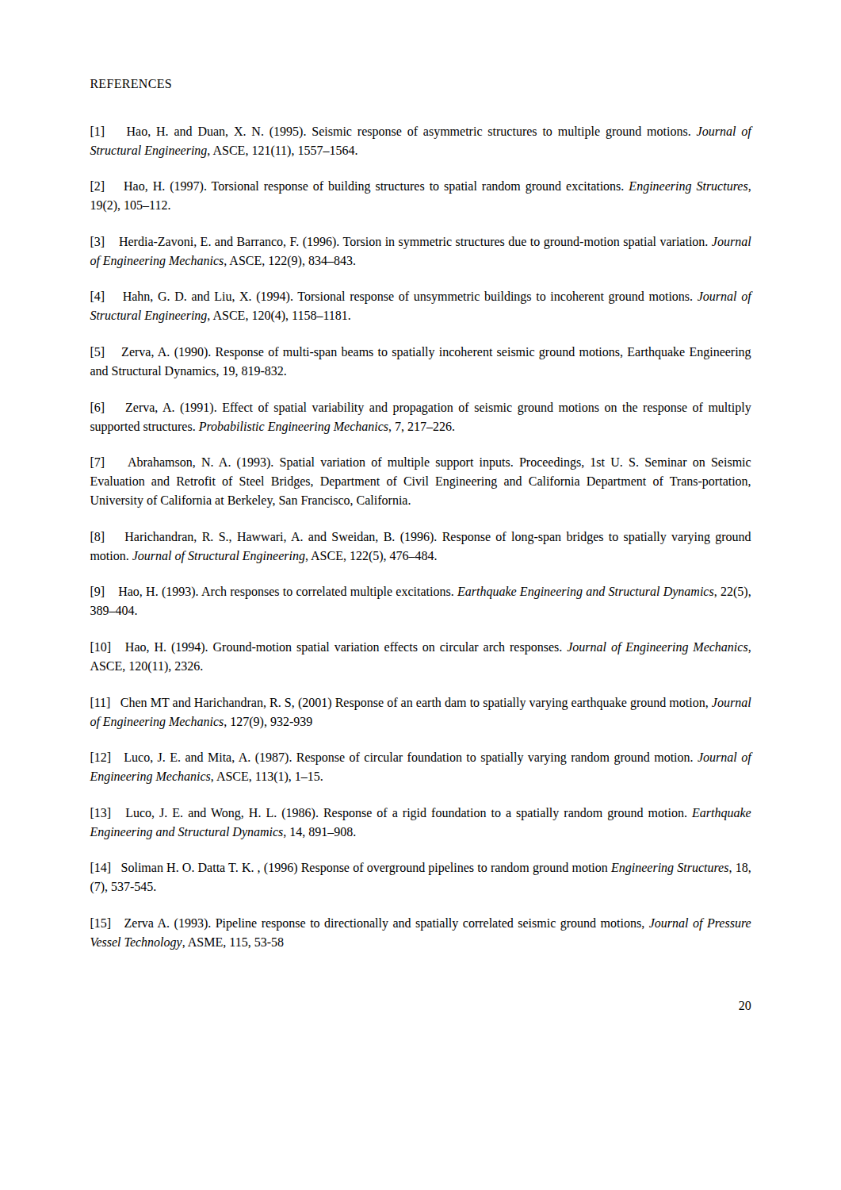REFERENCES
[1] Hao, H. and Duan, X. N. (1995). Seismic response of asymmetric structures to multiple ground motions. Journal of Structural Engineering, ASCE, 121(11), 1557–1564.
[2] Hao, H. (1997). Torsional response of building structures to spatial random ground excitations. Engineering Structures, 19(2), 105–112.
[3] Herdia-Zavoni, E. and Barranco, F. (1996). Torsion in symmetric structures due to ground-motion spatial variation. Journal of Engineering Mechanics, ASCE, 122(9), 834–843.
[4] Hahn, G. D. and Liu, X. (1994). Torsional response of unsymmetric buildings to incoherent ground motions. Journal of Structural Engineering, ASCE, 120(4), 1158–1181.
[5] Zerva, A. (1990). Response of multi-span beams to spatially incoherent seismic ground motions, Earthquake Engineering and Structural Dynamics, 19, 819-832.
[6] Zerva, A. (1991). Effect of spatial variability and propagation of seismic ground motions on the response of multiply supported structures. Probabilistic Engineering Mechanics, 7, 217–226.
[7] Abrahamson, N. A. (1993). Spatial variation of multiple support inputs. Proceedings, 1st U. S. Seminar on Seismic Evaluation and Retrofit of Steel Bridges, Department of Civil Engineering and California Department of Trans-portation, University of California at Berkeley, San Francisco, California.
[8] Harichandran, R. S., Hawwari, A. and Sweidan, B. (1996). Response of long-span bridges to spatially varying ground motion. Journal of Structural Engineering, ASCE, 122(5), 476–484.
[9] Hao, H. (1993). Arch responses to correlated multiple excitations. Earthquake Engineering and Structural Dynamics, 22(5), 389–404.
[10] Hao, H. (1994). Ground-motion spatial variation effects on circular arch responses. Journal of Engineering Mechanics, ASCE, 120(11), 2326.
[11] Chen MT and Harichandran, R. S, (2001) Response of an earth dam to spatially varying earthquake ground motion, Journal of Engineering Mechanics, 127(9), 932-939
[12] Luco, J. E. and Mita, A. (1987). Response of circular foundation to spatially varying random ground motion. Journal of Engineering Mechanics, ASCE, 113(1), 1–15.
[13] Luco, J. E. and Wong, H. L. (1986). Response of a rigid foundation to a spatially random ground motion. Earthquake Engineering and Structural Dynamics, 14, 891–908.
[14] Soliman H. O. Datta T. K. , (1996) Response of overground pipelines to random ground motion Engineering Structures, 18,(7), 537-545.
[15] Zerva A. (1993). Pipeline response to directionally and spatially correlated seismic ground motions, Journal of Pressure Vessel Technology, ASME, 115, 53-58
20